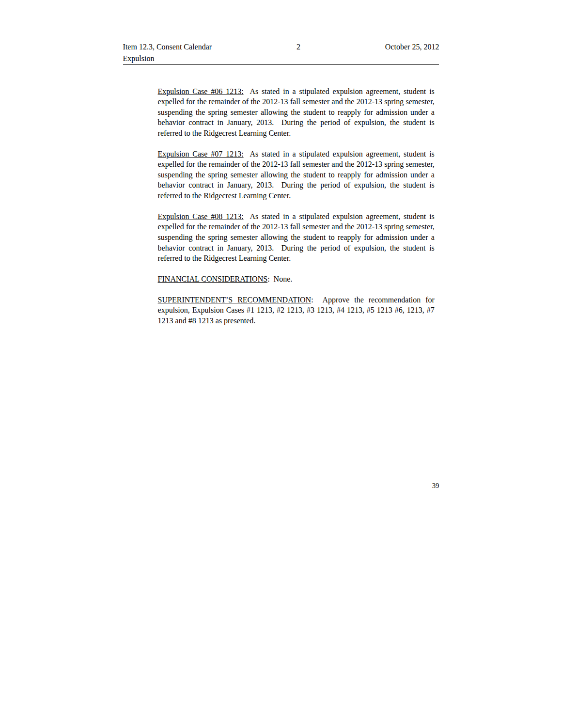Item 12.3, Consent Calendar
2
October 25, 2012
Expulsion
Expulsion Case #06 1213: As stated in a stipulated expulsion agreement, student is expelled for the remainder of the 2012-13 fall semester and the 2012-13 spring semester, suspending the spring semester allowing the student to reapply for admission under a behavior contract in January, 2013. During the period of expulsion, the student is referred to the Ridgecrest Learning Center.
Expulsion Case #07 1213: As stated in a stipulated expulsion agreement, student is expelled for the remainder of the 2012-13 fall semester and the 2012-13 spring semester, suspending the spring semester allowing the student to reapply for admission under a behavior contract in January, 2013. During the period of expulsion, the student is referred to the Ridgecrest Learning Center.
Expulsion Case #08 1213: As stated in a stipulated expulsion agreement, student is expelled for the remainder of the 2012-13 fall semester and the 2012-13 spring semester, suspending the spring semester allowing the student to reapply for admission under a behavior contract in January, 2013. During the period of expulsion, the student is referred to the Ridgecrest Learning Center.
FINANCIAL CONSIDERATIONS: None.
SUPERINTENDENT’S RECOMMENDATION: Approve the recommendation for expulsion, Expulsion Cases #1 1213, #2 1213, #3 1213, #4 1213, #5 1213 #6, 1213, #7 1213 and #8 1213 as presented.
39